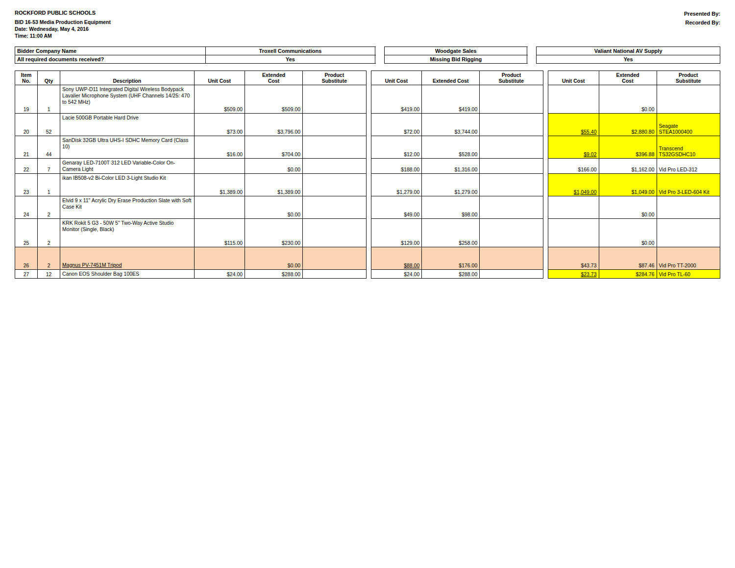ROCKFORD PUBLIC SCHOOLS
BID 16-53 Media Production Equipment
Date: Wednesday, May 4, 2016
Time: 11:00 AM
Presented By:
Recorded By:
| Bidder Company Name | Troxell Communications | | Woodgate Sales | | Valiant National AV Supply |
| All required documents received? | Yes | | Missing Bid Rigging | | Yes |
| Item No. | Qty | Description | Unit Cost | Extended Cost | Product Substitute | | Unit Cost | Extended Cost | Product Substitute | | Unit Cost | Extended Cost | Product Substitute |
| --- | --- | --- | --- | --- | --- | --- | --- | --- | --- | --- | --- | --- | --- |
| 19 | 1 | Sony UWP-D11 Integrated Digital Wireless Bodypack Lavalier Microphone System (UHF Channels 14/25: 470 to 542 MHz) | $509.00 | $509.00 | | | $419.00 | $419.00 | | | | $0.00 | |
| 20 | 52 | Lacie 500GB Portable Hard Drive | $73.00 | $3,796.00 | | | $72.00 | $3,744.00 | | | $55.40 | $2,880.80 | Seagate STEA1000400 |
| 21 | 44 | SanDisk 32GB Ultra UHS-I SDHC Memory Card (Class 10) | $16.00 | $704.00 | | | $12.00 | $528.00 | | | $9.02 | $396.88 | Transcend TS32GSDHC10 |
| 22 | 7 | Genaray LED-7100T 312 LED Variable-Color On-Camera Light | | $0.00 | | | $188.00 | $1,316.00 | | | $166.00 | $1,162.00 | Vid Pro LED-312 |
| 23 | 1 | ikan IB508-v2 Bi-Color LED 3-Light Studio Kit | $1,389.00 | $1,389.00 | | | $1,279.00 | $1,279.00 | | | $1,049.00 | $1,049.00 | Vid Pro 3-LED-604 Kit |
| 24 | 2 | Elvid 9 x 11" Acrylic Dry Erase Production Slate with Soft Case Kit | | $0.00 | | | $49.00 | $98.00 | | | | $0.00 | |
| 25 | 2 | KRK Rokit 5 G3 - 50W 5" Two-Way Active Studio Monitor (Single, Black) | $115.00 | $230.00 | | | $129.00 | $258.00 | | | | $0.00 | |
| 26 | 2 | Magnus PV-7451M Tripod | | $0.00 | | | $88.00 | $176.00 | | | $43.73 | $87.46 | Vid Pro TT-2000 |
| 27 | 12 | Canon EOS Shoulder Bag 100ES | $24.00 | $288.00 | | | $24.00 | $288.00 | | | $23.73 | $284.76 | Vid Pro TL-60 |